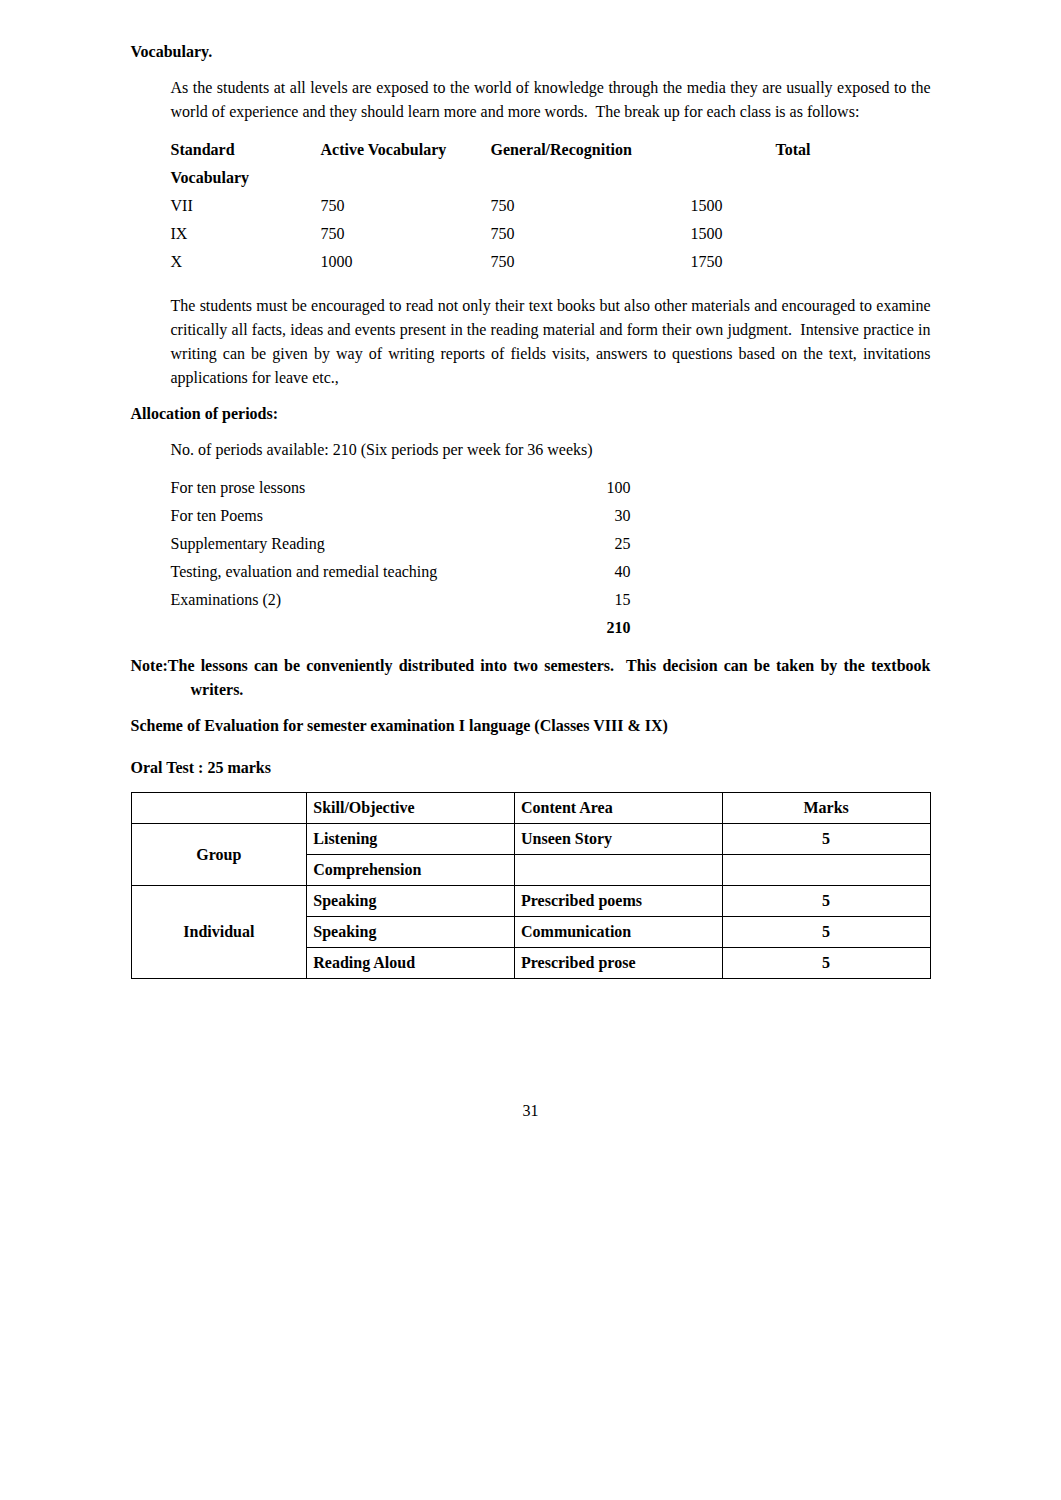Vocabulary.
As the students at all levels are exposed to the world of knowledge through the media they are usually exposed to the world of experience and they should learn more and more words. The break up for each class is as follows:
| Standard | Active Vocabulary | General/Recognition | Total |
| Vocabulary |
| VII | 750 | 750 | 1500 |
| IX | 750 | 750 | 1500 |
| X | 1000 | 750 | 1750 |
The students must be encouraged to read not only their text books but also other materials and encouraged to examine critically all facts, ideas and events present in the reading material and form their own judgment. Intensive practice in writing can be given by way of writing reports of fields visits, answers to questions based on the text, invitations applications for leave etc.,
Allocation of periods:
No. of periods available: 210 (Six periods per week for 36 weeks)
| For ten prose lessons | 100 |
| For ten Poems | 30 |
| Supplementary Reading | 25 |
| Testing, evaluation and remedial teaching | 40 |
| Examinations (2) | 15 |
| | 210 |
Note: The lessons can be conveniently distributed into two semesters. This decision can be taken by the textbook writers.
Scheme of Evaluation for semester examination I language (Classes VIII & IX)
Oral Test : 25 marks
| | Skill/Objective | Content Area | Marks |
| Group | Listening | Unseen Story | 5 |
| Comprehension | | |
| Individual | Speaking | Prescribed poems | 5 |
| Speaking | Communication | 5 |
| Reading Aloud | Prescribed prose | 5 |
31